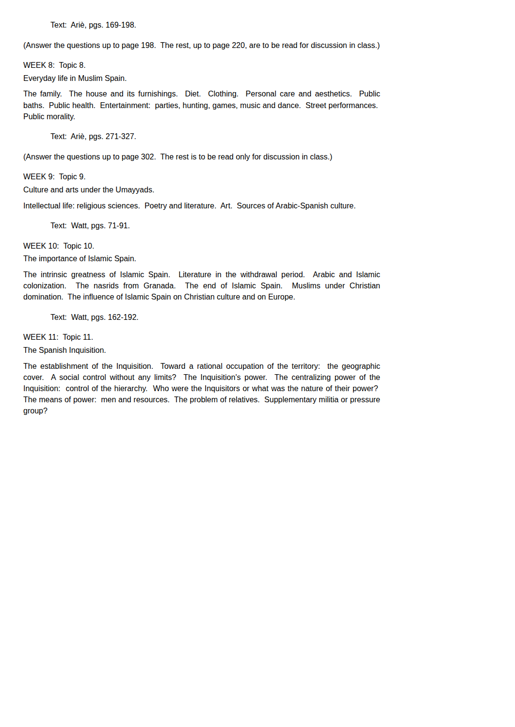Text: Ariè, pgs. 169-198.
(Answer the questions up to page 198. The rest, up to page 220, are to be read for discussion in class.)
WEEK 8: Topic 8.
Everyday life in Muslim Spain.
The family. The house and its furnishings. Diet. Clothing. Personal care and aesthetics. Public baths. Public health. Entertainment: parties, hunting, games, music and dance. Street performances. Public morality.
Text: Ariè, pgs. 271-327.
(Answer the questions up to page 302. The rest is to be read only for discussion in class.)
WEEK 9: Topic 9.
Culture and arts under the Umayyads.
Intellectual life: religious sciences. Poetry and literature. Art. Sources of Arabic-Spanish culture.
Text: Watt, pgs. 71-91.
WEEK 10: Topic 10.
The importance of Islamic Spain.
The intrinsic greatness of Islamic Spain. Literature in the withdrawal period. Arabic and Islamic colonization. The nasrids from Granada. The end of Islamic Spain. Muslims under Christian domination. The influence of Islamic Spain on Christian culture and on Europe.
Text: Watt, pgs. 162-192.
WEEK 11: Topic 11.
The Spanish Inquisition.
The establishment of the Inquisition. Toward a rational occupation of the territory: the geographic cover. A social control without any limits? The Inquisition's power. The centralizing power of the Inquisition: control of the hierarchy. Who were the Inquisitors or what was the nature of their power? The means of power: men and resources. The problem of relatives. Supplementary militia or pressure group?